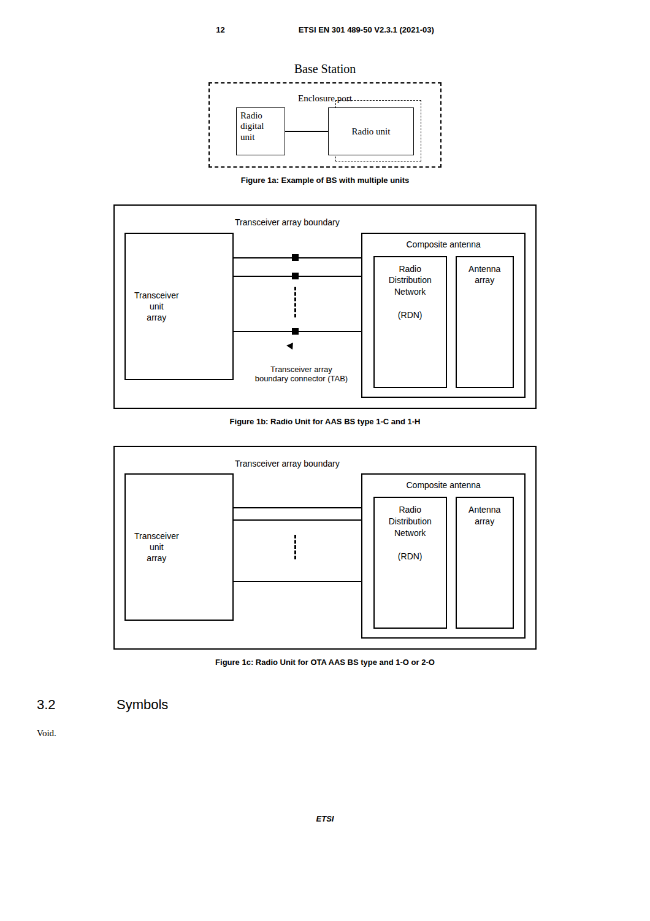12 ETSI EN 301 489-50 V2.3.1 (2021-03)
Base Station
Enclosure port
Radio
digital
unit
Radio unit
Figure 1a: Example of BS with multiple units
Transceiver array boundary
Transceiver
unit
array
Transceiver array
boundary connector (TAB)
Composite antenna
Radio
Distribution
Network
(RDN)
Antenna
array
Figure 1b: Radio Unit for AAS BS type 1-C and 1-H
Transceiver array boundary
Transceiver
unit
array
Composite antenna
Radio
Distribution
Network
(RDN)
Antenna
array
Figure 1c: Radio Unit for OTA AAS BS type and 1-O or 2-O
3.2 Symbols
Void.
ETSI